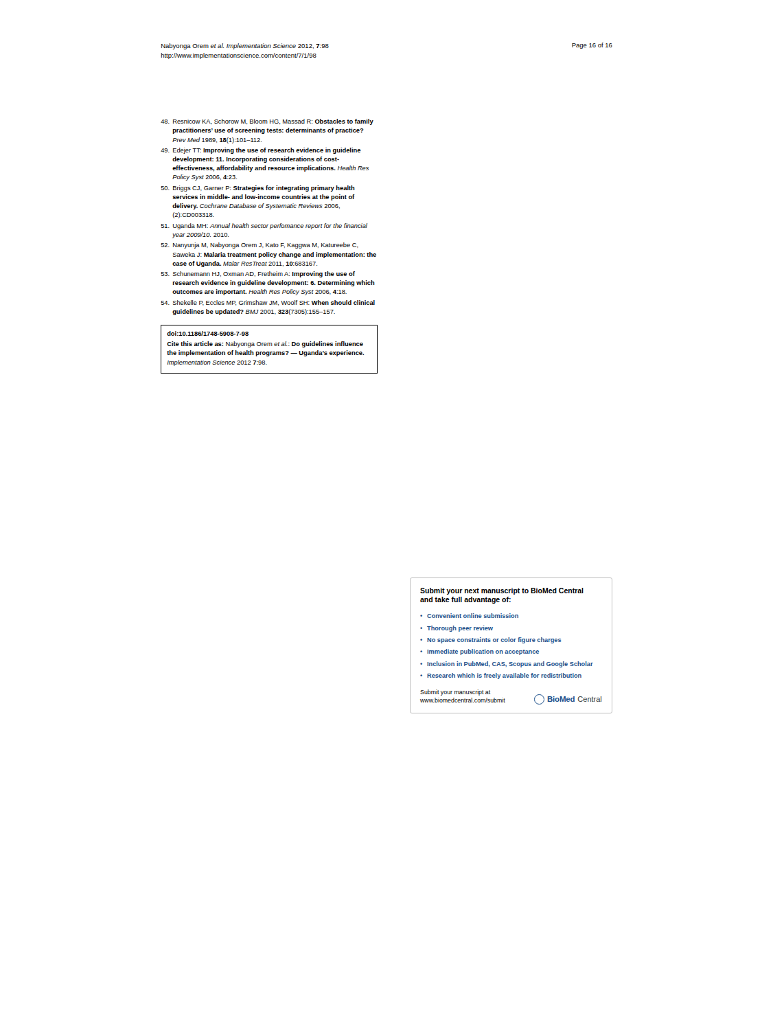Nabyonga Orem et al. Implementation Science 2012, 7:98
http://www.implementationscience.com/content/7/1/98
Page 16 of 16
48.
Resnicow KA, Schorow M, Bloom HG, Massad R: Obstacles to family practitioners’ use of screening tests: determinants of practice? Prev Med 1989, 18(1):101–112.
49.
Edejer TT: Improving the use of research evidence in guideline development: 11. Incorporating considerations of cost-effectiveness, affordability and resource implications. Health Res Policy Syst 2006, 4:23.
50.
Briggs CJ, Garner P: Strategies for integrating primary health services in middle- and low-income countries at the point of delivery. Cochrane Database of Systematic Reviews 2006, (2):CD003318.
51.
Uganda MH: Annual health sector perfomance report for the financial year 2009/10. 2010.
52.
Nanyunja M, Nabyonga Orem J, Kato F, Kaggwa M, Katureebe C, Saweka J: Malaria treatment policy change and implementation: the case of Uganda. Malar ResTreat 2011, 10:683167.
53.
Schunemann HJ, Oxman AD, Fretheim A: Improving the use of research evidence in guideline development: 6. Determining which outcomes are important. Health Res Policy Syst 2006, 4:18.
54.
Shekelle P, Eccles MP, Grimshaw JM, Woolf SH: When should clinical guidelines be updated? BMJ 2001, 323(7305):155–157.
doi:10.1186/1748-5908-7-98
Cite this article as: Nabyonga Orem et al.: Do guidelines influence the implementation of health programs? — Uganda’s experience. Implementation Science 2012 7:98.
Submit your next manuscript to BioMed Central
and take full advantage of:
Convenient online submission
Thorough peer review
No space constraints or color figure charges
Immediate publication on acceptance
Inclusion in PubMed, CAS, Scopus and Google Scholar
Research which is freely available for redistribution
Submit your manuscript at
www.biomedcentral.com/submit
BioMed Central